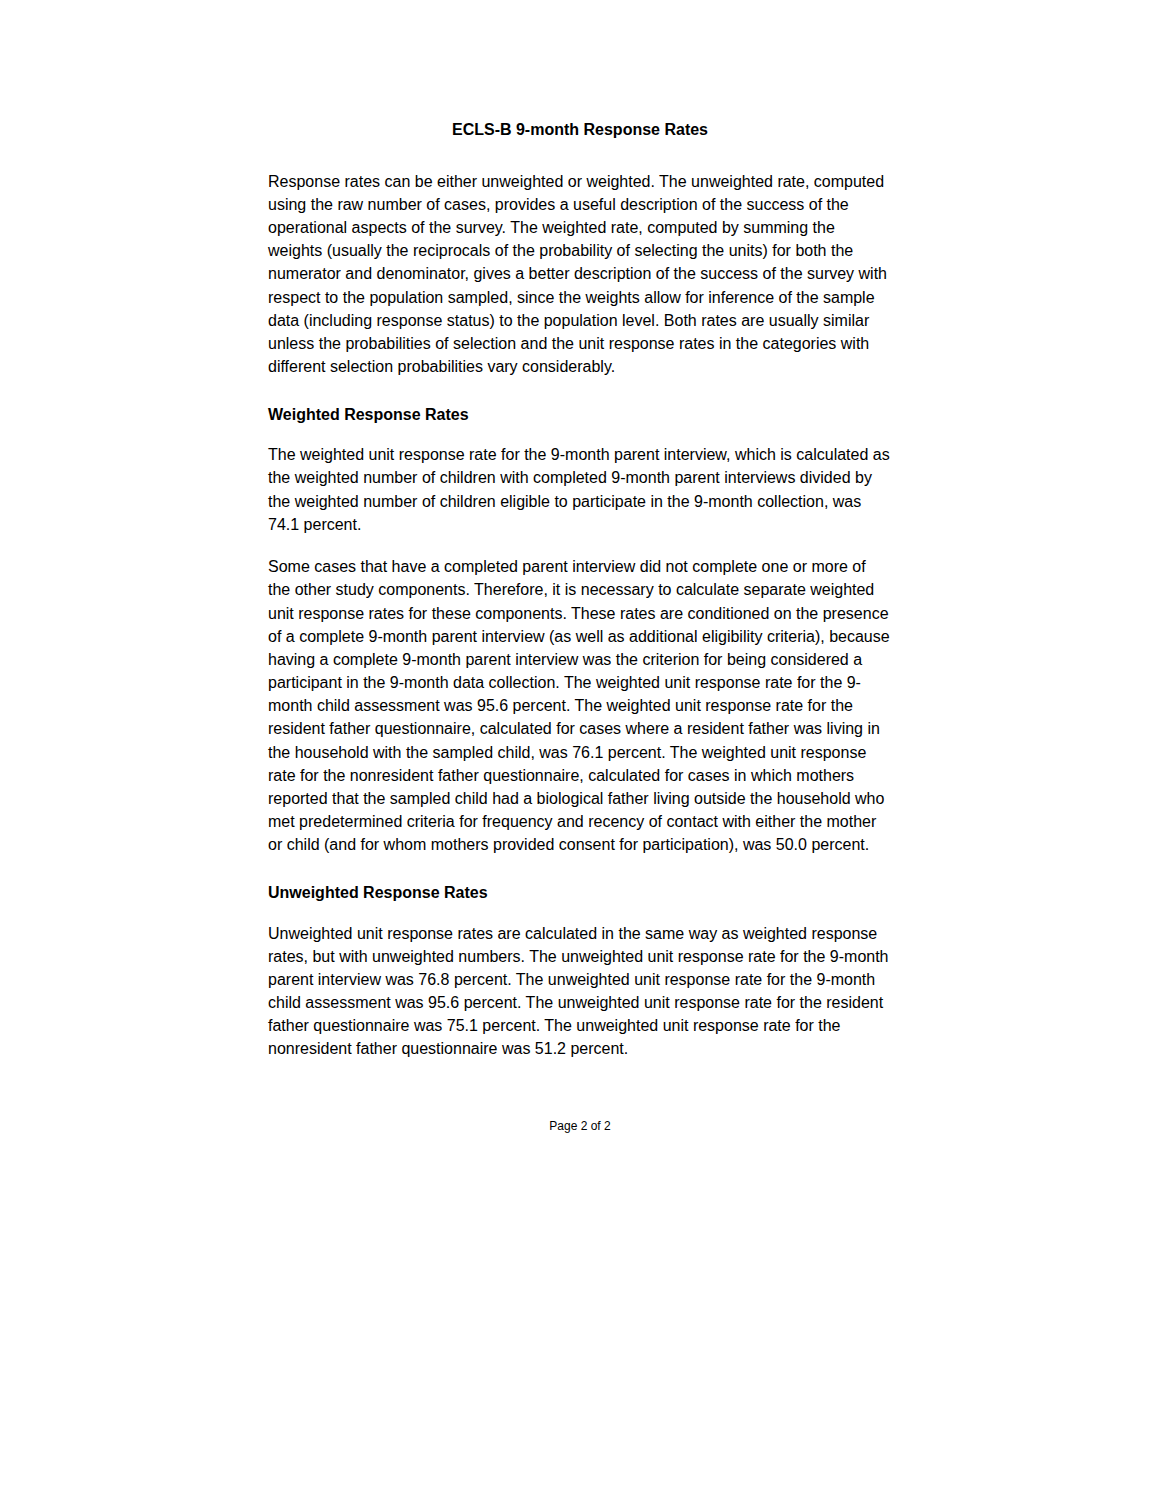ECLS-B 9-month Response Rates
Response rates can be either unweighted or weighted. The unweighted rate, computed using the raw number of cases, provides a useful description of the success of the operational aspects of the survey. The weighted rate, computed by summing the weights (usually the reciprocals of the probability of selecting the units) for both the numerator and denominator, gives a better description of the success of the survey with respect to the population sampled, since the weights allow for inference of the sample data (including response status) to the population level. Both rates are usually similar unless the probabilities of selection and the unit response rates in the categories with different selection probabilities vary considerably.
Weighted Response Rates
The weighted unit response rate for the 9-month parent interview, which is calculated as the weighted number of children with completed 9-month parent interviews divided by the weighted number of children eligible to participate in the 9-month collection, was 74.1 percent.
Some cases that have a completed parent interview did not complete one or more of the other study components. Therefore, it is necessary to calculate separate weighted unit response rates for these components. These rates are conditioned on the presence of a complete 9-month parent interview (as well as additional eligibility criteria), because having a complete 9-month parent interview was the criterion for being considered a participant in the 9-month data collection. The weighted unit response rate for the 9-month child assessment was 95.6 percent. The weighted unit response rate for the resident father questionnaire, calculated for cases where a resident father was living in the household with the sampled child, was 76.1 percent. The weighted unit response rate for the nonresident father questionnaire, calculated for cases in which mothers reported that the sampled child had a biological father living outside the household who met predetermined criteria for frequency and recency of contact with either the mother or child (and for whom mothers provided consent for participation), was 50.0 percent.
Unweighted Response Rates
Unweighted unit response rates are calculated in the same way as weighted response rates, but with unweighted numbers. The unweighted unit response rate for the 9-month parent interview was 76.8 percent. The unweighted unit response rate for the 9-month child assessment was 95.6 percent. The unweighted unit response rate for the resident father questionnaire was 75.1 percent. The unweighted unit response rate for the nonresident father questionnaire was 51.2 percent.
Page 2 of 2